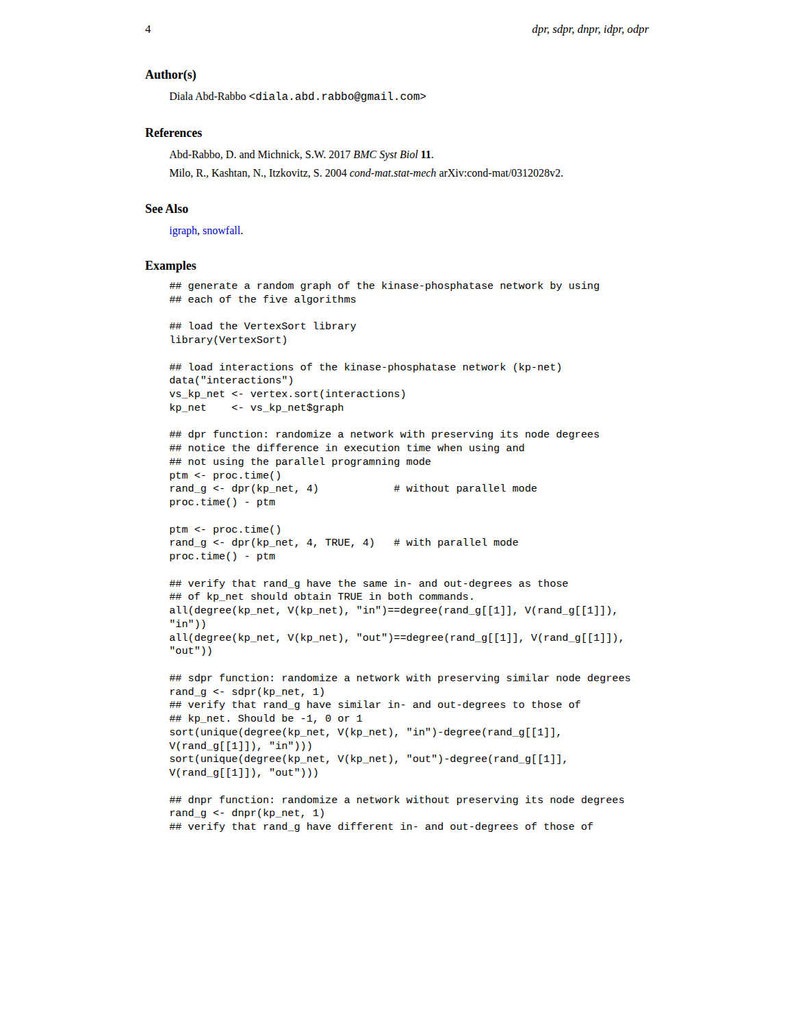4 dpr, sdpr, dnpr, idpr, odpr
Author(s)
Diala Abd-Rabbo <diala.abd.rabbo@gmail.com>
References
Abd-Rabbo, D. and Michnick, S.W. 2017 BMC Syst Biol 11.
Milo, R., Kashtan, N., Itzkovitz, S. 2004 cond-mat.stat-mech arXiv:cond-mat/0312028v2.
See Also
igraph, snowfall.
Examples
## generate a random graph of the kinase-phosphatase network by using
## each of the five algorithms

## load the VertexSort library
library(VertexSort)

## load interactions of the kinase-phosphatase network (kp-net)
data("interactions")
vs_kp_net <- vertex.sort(interactions)
kp_net    <- vs_kp_net$graph

## dpr function: randomize a network with preserving its node degrees
## notice the difference in execution time when using and
## not using the parallel programning mode
ptm <- proc.time()
rand_g <- dpr(kp_net, 4)            # without parallel mode
proc.time() - ptm

ptm <- proc.time()
rand_g <- dpr(kp_net, 4, TRUE, 4)   # with parallel mode
proc.time() - ptm

## verify that rand_g have the same in- and out-degrees as those
## of kp_net should obtain TRUE in both commands.
all(degree(kp_net, V(kp_net), "in")==degree(rand_g[[1]], V(rand_g[[1]]), "in"))
all(degree(kp_net, V(kp_net), "out")==degree(rand_g[[1]], V(rand_g[[1]]), "out"))

## sdpr function: randomize a network with preserving similar node degrees
rand_g <- sdpr(kp_net, 1)
## verify that rand_g have similar in- and out-degrees to those of
## kp_net. Should be -1, 0 or 1
sort(unique(degree(kp_net, V(kp_net), "in")-degree(rand_g[[1]], V(rand_g[[1]]), "in")))
sort(unique(degree(kp_net, V(kp_net), "out")-degree(rand_g[[1]], V(rand_g[[1]]), "out")))

## dnpr function: randomize a network without preserving its node degrees
rand_g <- dnpr(kp_net, 1)
## verify that rand_g have different in- and out-degrees of those of